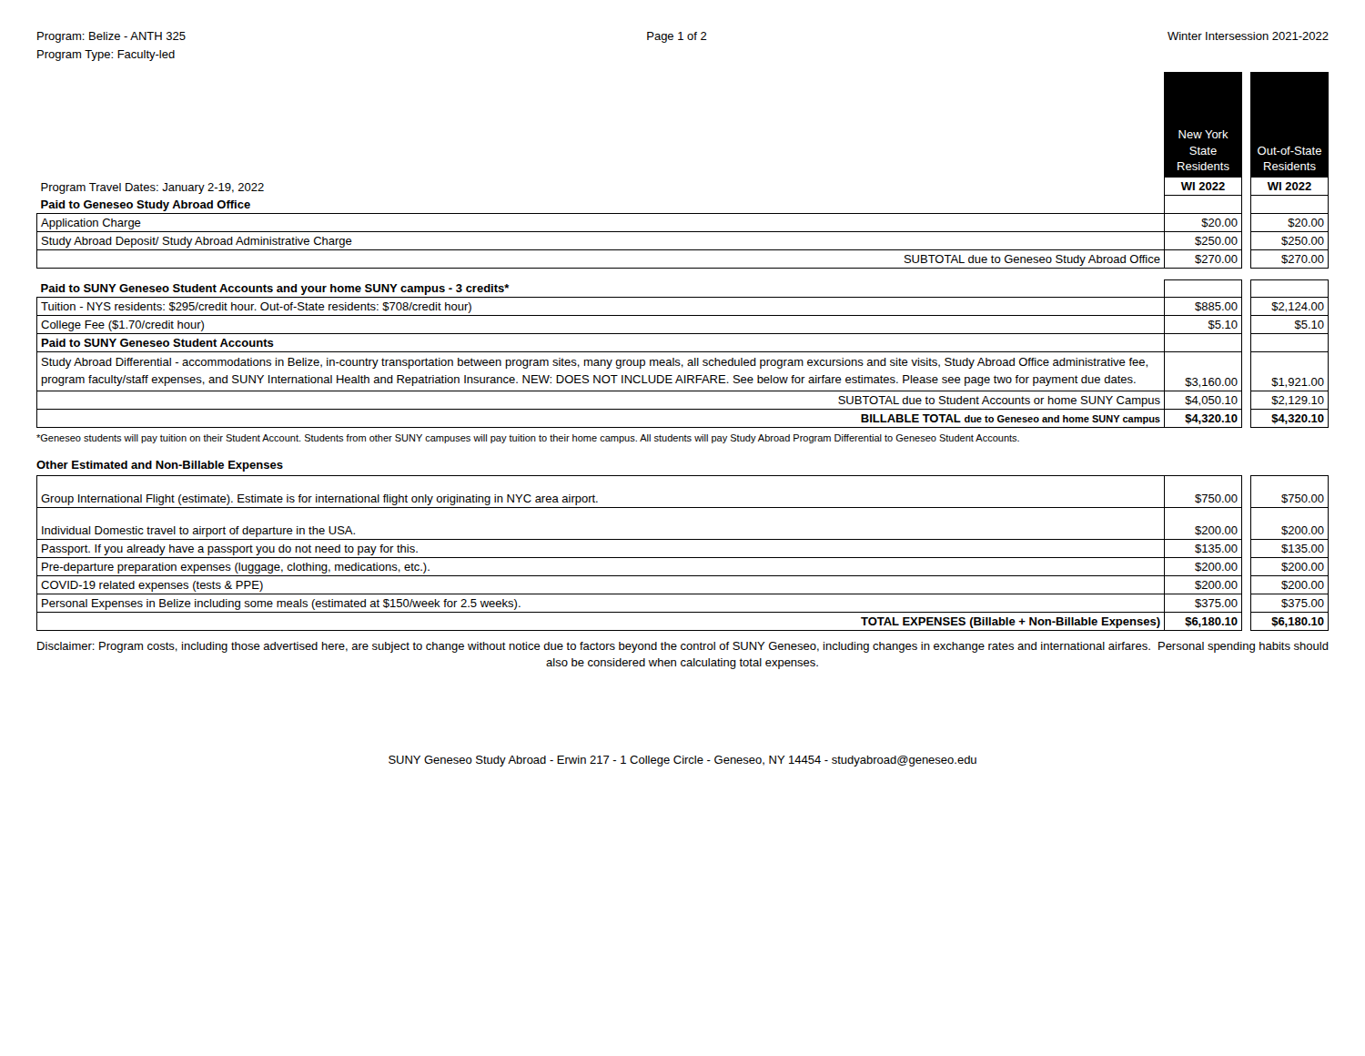Program: Belize - ANTH 325
Program Type: Faculty-led
Page 1 of 2
Winter Intersession 2021-2022
| | New York State Residents | | Out-of-State Residents |
| Program Travel Dates: January 2-19, 2022 | WI 2022 | | WI 2022 |
| Paid to Geneseo Study Abroad Office | | | |
| Application Charge | $20.00 | | $20.00 |
| Study Abroad Deposit/ Study Abroad Administrative Charge | $250.00 | | $250.00 |
| SUBTOTAL due to Geneseo Study Abroad Office | $270.00 | | $270.00 |
| Paid to SUNY Geneseo Student Accounts and your home SUNY campus - 3 credits* | | | |
| Tuition - NYS residents: $295/credit hour. Out-of-State residents: $708/credit hour) | $885.00 | | $2,124.00 |
| College Fee ($1.70/credit hour) | $5.10 | | $5.10 |
| Paid to SUNY Geneseo Student Accounts | | | |
| Study Abroad Differential - accommodations in Belize, in-country transportation between program sites, many group meals, all scheduled program excursions and site visits, Study Abroad Office administrative fee, program faculty/staff expenses, and SUNY International Health and Repatriation Insurance. NEW: DOES NOT INCLUDE AIRFARE. See below for airfare estimates. Please see page two for payment due dates. | $3,160.00 | | $1,921.00 |
| SUBTOTAL due to Student Accounts or home SUNY Campus | $4,050.10 | | $2,129.10 |
| BILLABLE TOTAL due to Geneseo and home SUNY campus | $4,320.10 | | $4,320.10 |
*Geneseo students will pay tuition on their Student Account. Students from other SUNY campuses will pay tuition to their home campus. All students will pay Study Abroad Program Differential to Geneseo Student Accounts.
Other Estimated and Non-Billable Expenses
| Group International Flight (estimate). Estimate is for international flight only originating in NYC area airport. | $750.00 | | $750.00 |
| Individual Domestic travel to airport of departure in the USA. | $200.00 | | $200.00 |
| Passport. If you already have a passport you do not need to pay for this. | $135.00 | | $135.00 |
| Pre-departure preparation expenses (luggage, clothing, medications, etc.). | $200.00 | | $200.00 |
| COVID-19 related expenses (tests & PPE) | $200.00 | | $200.00 |
| Personal Expenses in Belize including some meals (estimated at $150/week for 2.5 weeks). | $375.00 | | $375.00 |
| TOTAL EXPENSES (Billable + Non-Billable Expenses) | $6,180.10 | | $6,180.10 |
Disclaimer: Program costs, including those advertised here, are subject to change without notice due to factors beyond the control of SUNY Geneseo, including changes in exchange rates and international airfares. Personal spending habits should also be considered when calculating total expenses.
SUNY Geneseo Study Abroad - Erwin 217 - 1 College Circle - Geneseo, NY 14454 - studyabroad@geneseo.edu